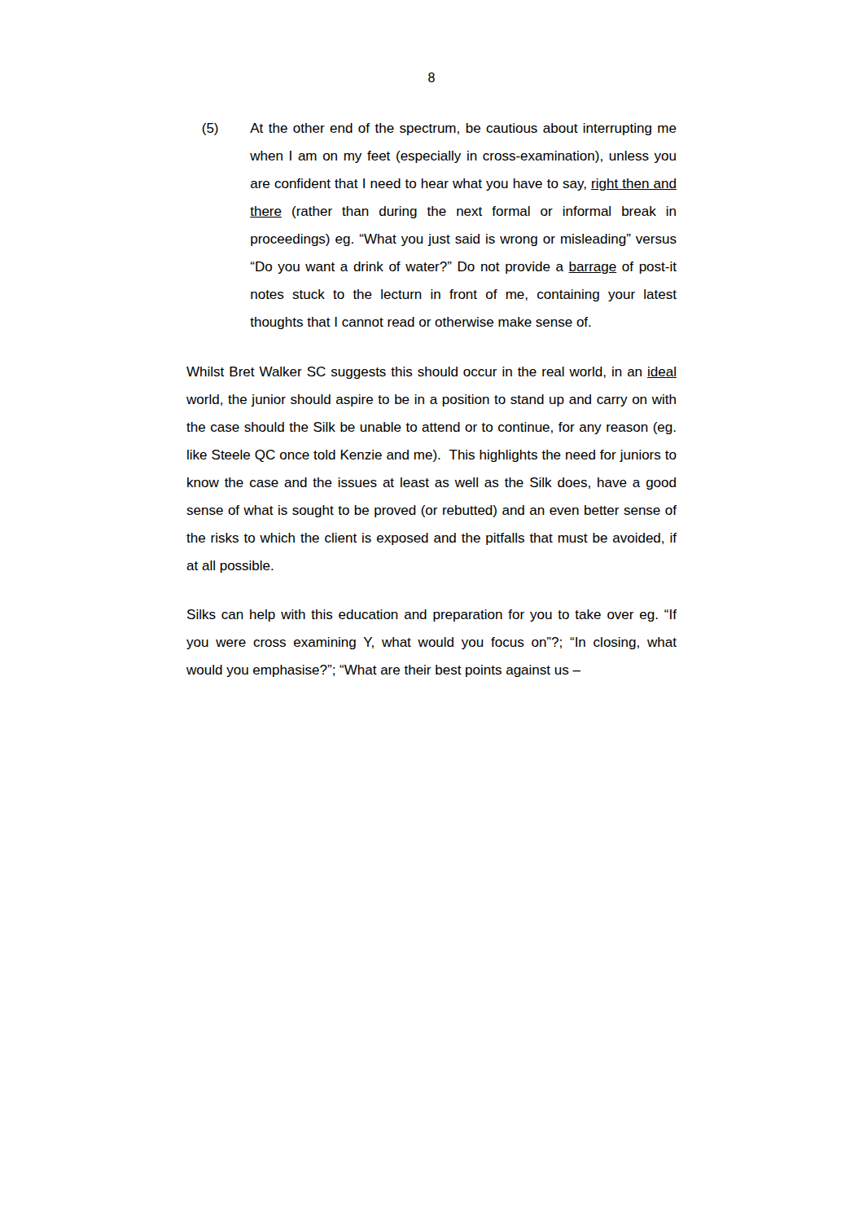8
(5) At the other end of the spectrum, be cautious about interrupting me when I am on my feet (especially in cross-examination), unless you are confident that I need to hear what you have to say, right then and there (rather than during the next formal or informal break in proceedings) eg. “What you just said is wrong or misleading” versus “Do you want a drink of water?” Do not provide a barrage of post-it notes stuck to the lecturn in front of me, containing your latest thoughts that I cannot read or otherwise make sense of.
Whilst Bret Walker SC suggests this should occur in the real world, in an ideal world, the junior should aspire to be in a position to stand up and carry on with the case should the Silk be unable to attend or to continue, for any reason (eg. like Steele QC once told Kenzie and me). This highlights the need for juniors to know the case and the issues at least as well as the Silk does, have a good sense of what is sought to be proved (or rebutted) and an even better sense of the risks to which the client is exposed and the pitfalls that must be avoided, if at all possible.
Silks can help with this education and preparation for you to take over eg. “If you were cross examining Y, what would you focus on”?; “In closing, what would you emphasise?”; “What are their best points against us –